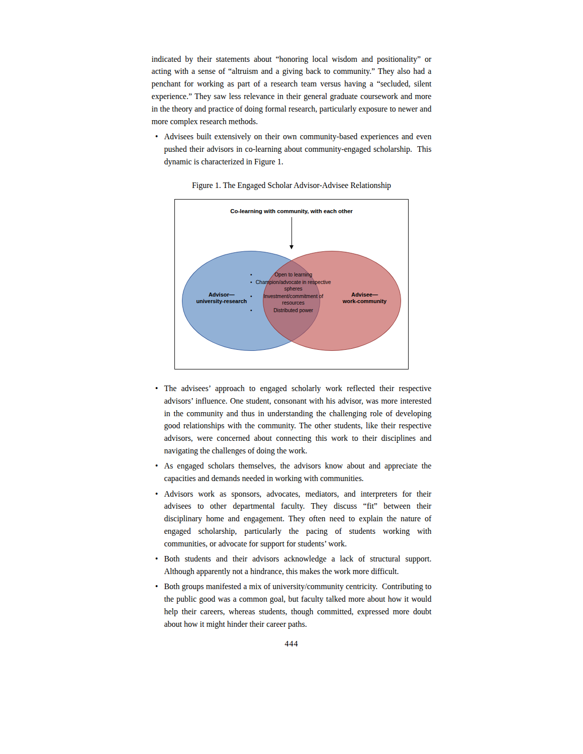indicated by their statements about “honoring local wisdom and positionality” or acting with a sense of “altruism and a giving back to community.” They also had a penchant for working as part of a research team versus having a “secluded, silent experience.” They saw less relevance in their general graduate coursework and more in the theory and practice of doing formal research, particularly exposure to newer and more complex research methods.
Advisees built extensively on their own community-based experiences and even pushed their advisors in co-learning about community-engaged scholarship. This dynamic is characterized in Figure 1.
Figure 1. The Engaged Scholar Advisor-Advisee Relationship
Co-learning with community, with each other
Advisor—
university-research
Advisee—
work-community
Open to learning
Champion/advocate in respective spheres
Investment/commitment of resources
Distributed power
The advisees’ approach to engaged scholarly work reflected their respective advisors’ influence. One student, consonant with his advisor, was more interested in the community and thus in understanding the challenging role of developing good relationships with the community. The other students, like their respective advisors, were concerned about connecting this work to their disciplines and navigating the challenges of doing the work.
As engaged scholars themselves, the advisors know about and appreciate the capacities and demands needed in working with communities.
Advisors work as sponsors, advocates, mediators, and interpreters for their advisees to other departmental faculty. They discuss “fit” between their disciplinary home and engagement. They often need to explain the nature of engaged scholarship, particularly the pacing of students working with communities, or advocate for support for students’ work.
Both students and their advisors acknowledge a lack of structural support. Although apparently not a hindrance, this makes the work more difficult.
Both groups manifested a mix of university/community centricity. Contributing to the public good was a common goal, but faculty talked more about how it would help their careers, whereas students, though committed, expressed more doubt about how it might hinder their career paths.
444